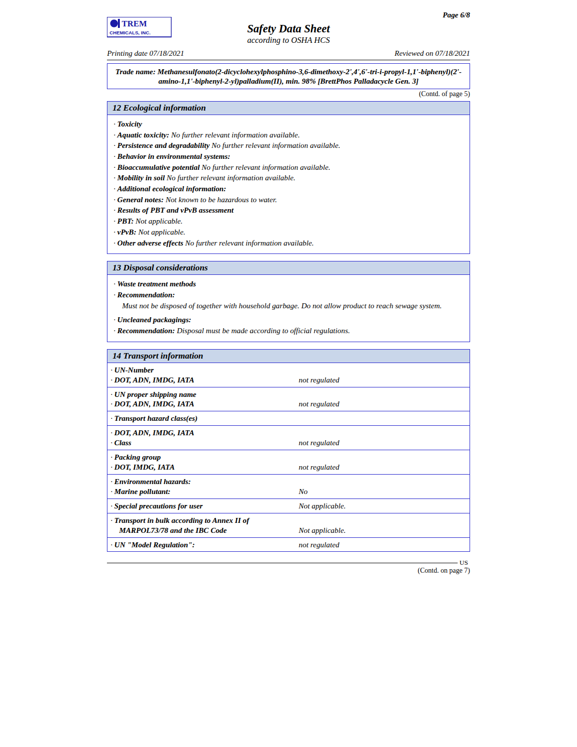Page 6/8
TREM CHEMICALS, INC.
Safety Data Sheet
according to OSHA HCS
Printing date 07/18/2021
Reviewed on 07/18/2021
Trade name: Methanesulfonato(2-dicyclohexylphosphino-3,6-dimethoxy-2',4',6'-tri-i-propyl-1,1'-biphenyl)(2'-amino-1,1'-biphenyl-2-yl)palladium(II), min. 98% [BrettPhos Palladacycle Gen. 3]
(Contd. of page 5)
12 Ecological information
· Toxicity
· Aquatic toxicity: No further relevant information available.
· Persistence and degradability No further relevant information available.
· Behavior in environmental systems:
· Bioaccumulative potential No further relevant information available.
· Mobility in soil No further relevant information available.
· Additional ecological information:
· General notes: Not known to be hazardous to water.
· Results of PBT and vPvB assessment
· PBT: Not applicable.
· vPvB: Not applicable.
· Other adverse effects No further relevant information available.
13 Disposal considerations
· Waste treatment methods
· Recommendation:
Must not be disposed of together with household garbage. Do not allow product to reach sewage system.
· Uncleaned packagings:
· Recommendation: Disposal must be made according to official regulations.
14 Transport information
| · UN-Number · DOT, ADN, IMDG, IATA | not regulated |
| · UN proper shipping name · DOT, ADN, IMDG, IATA | not regulated |
| · Transport hazard class(es) | |
| · DOT, ADN, IMDG, IATA · Class | not regulated |
| · Packing group · DOT, IMDG, IATA | not regulated |
| · Environmental hazards: · Marine pollutant: | No |
| · Special precautions for user | Not applicable. |
| · Transport in bulk according to Annex II of MARPOL73/78 and the IBC Code | Not applicable. |
| · UN "Model Regulation": | not regulated |
US
(Contd. on page 7)